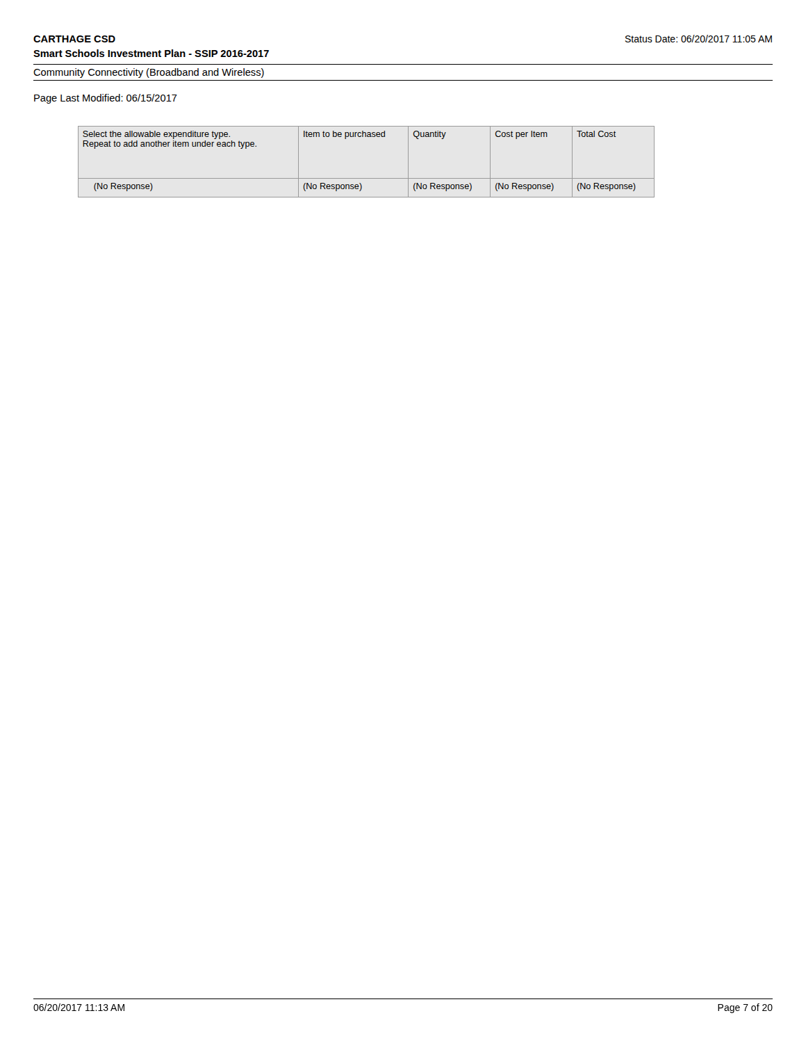CARTHAGE CSD Status Date: 06/20/2017 11:05 AM
Smart Schools Investment Plan - SSIP 2016-2017
Community Connectivity (Broadband and Wireless)
Page Last Modified: 06/15/2017
| Select the allowable expenditure type. Repeat to add another item under each type. | Item to be purchased | Quantity | Cost per Item | Total Cost |
| --- | --- | --- | --- | --- |
| (No Response) | (No Response) | (No Response) | (No Response) | (No Response) |
06/20/2017 11:13 AM Page 7 of 20